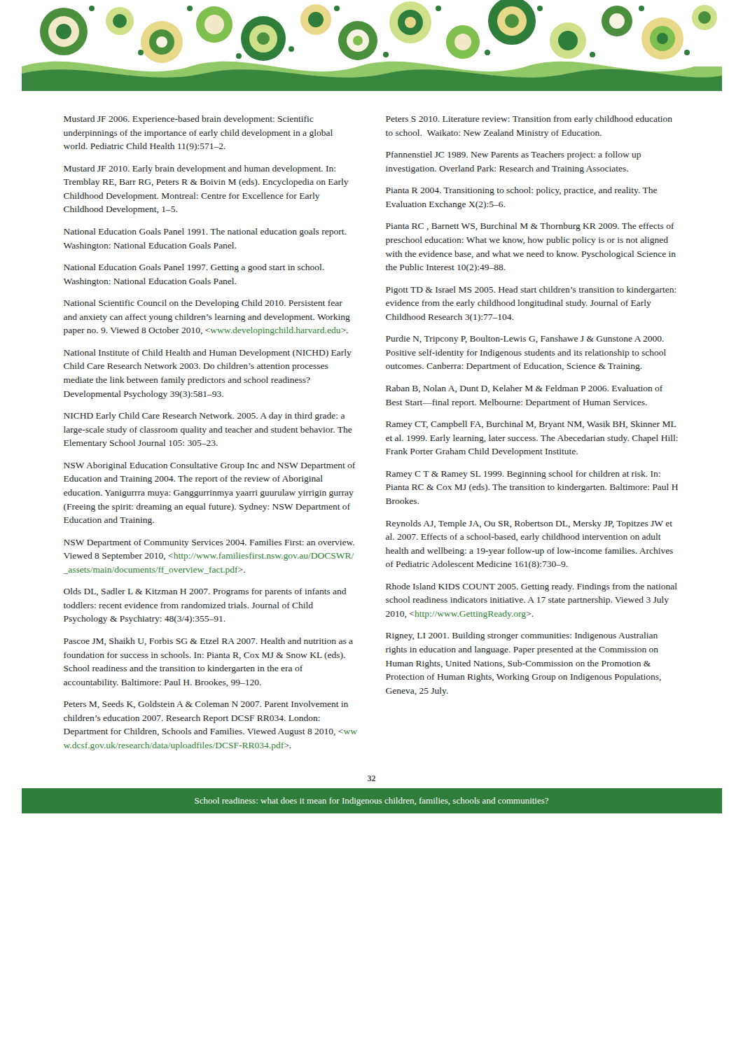Mustard JF 2006. Experience-based brain development: Scientific underpinnings of the importance of early child development in a global world. Pediatric Child Health 11(9):571–2.
Mustard JF 2010. Early brain development and human development. In: Tremblay RE, Barr RG, Peters R & Boivin M (eds). Encyclopedia on Early Childhood Development. Montreal: Centre for Excellence for Early Childhood Development, 1–5.
National Education Goals Panel 1991. The national education goals report. Washington: National Education Goals Panel.
National Education Goals Panel 1997. Getting a good start in school. Washington: National Education Goals Panel.
National Scientific Council on the Developing Child 2010. Persistent fear and anxiety can affect young children’s learning and development. Working paper no. 9. Viewed 8 October 2010, <www.developingchild.harvard.edu>.
National Institute of Child Health and Human Development (NICHD) Early Child Care Research Network 2003. Do children’s attention processes mediate the link between family predictors and school readiness? Developmental Psychology 39(3):581–93.
NICHD Early Child Care Research Network. 2005. A day in third grade: a large-scale study of classroom quality and teacher and student behavior. The Elementary School Journal 105: 305–23.
NSW Aboriginal Education Consultative Group Inc and NSW Department of Education and Training 2004. The report of the review of Aboriginal education. Yanigurrra muya: Ganggurrinmya yaarri guurulaw yirrigin gurray (Freeing the spirit: dreaming an equal future). Sydney: NSW Department of Education and Training.
NSW Department of Community Services 2004. Families First: an overview. Viewed 8 September 2010, <http://www.familiesfirst.nsw.gov.au/DOCSWR/_assets/main/documents/ff_overview_fact.pdf>.
Olds DL, Sadler L & Kitzman H 2007. Programs for parents of infants and toddlers: recent evidence from randomized trials. Journal of Child Psychology & Psychiatry: 48(3/4):355–91.
Pascoe JM, Shaikh U, Forbis SG & Etzel RA 2007. Health and nutrition as a foundation for success in schools. In: Pianta R, Cox MJ & Snow KL (eds). School readiness and the transition to kindergarten in the era of accountability. Baltimore: Paul H. Brookes, 99–120.
Peters M, Seeds K, Goldstein A & Coleman N 2007. Parent Involvement in children’s education 2007. Research Report DCSF RR034. London: Department for Children, Schools and Families. Viewed August 8 2010, <www.dcsf.gov.uk/research/data/uploadfiles/DCSF-RR034.pdf>.
Peters S 2010. Literature review: Transition from early childhood education to school. Waikato: New Zealand Ministry of Education.
Pfannenstiel JC 1989. New Parents as Teachers project: a follow up investigation. Overland Park: Research and Training Associates.
Pianta R 2004. Transitioning to school: policy, practice, and reality. The Evaluation Exchange X(2):5–6.
Pianta RC , Barnett WS, Burchinal M & Thornburg KR 2009. The effects of preschool education: What we know, how public policy is or is not aligned with the evidence base, and what we need to know. Pyschological Science in the Public Interest 10(2):49–88.
Pigott TD & Israel MS 2005. Head start children’s transition to kindergarten: evidence from the early childhood longitudinal study. Journal of Early Childhood Research 3(1):77–104.
Purdie N, Tripcony P, Boulton-Lewis G, Fanshawe J & Gunstone A 2000. Positive self-identity for Indigenous students and its relationship to school outcomes. Canberra: Department of Education, Science & Training.
Raban B, Nolan A, Dunt D, Kelaher M & Feldman P 2006. Evaluation of Best Start—final report. Melbourne: Department of Human Services.
Ramey CT, Campbell FA, Burchinal M, Bryant NM, Wasik BH, Skinner ML et al. 1999. Early learning, later success. The Abecedarian study. Chapel Hill: Frank Porter Graham Child Development Institute.
Ramey C T & Ramey SL 1999. Beginning school for children at risk. In: Pianta RC & Cox MJ (eds). The transition to kindergarten. Baltimore: Paul H Brookes.
Reynolds AJ, Temple JA, Ou SR, Robertson DL, Mersky JP, Topitzes JW et al. 2007. Effects of a school-based, early childhood intervention on adult health and wellbeing: a 19-year follow-up of low-income families. Archives of Pediatric Adolescent Medicine 161(8):730–9.
Rhode Island KIDS COUNT 2005. Getting ready. Findings from the national school readiness indicators initiative. A 17 state partnership. Viewed 3 July 2010, <http://www.GettingReady.org>.
Rigney, LI 2001. Building stronger communities: Indigenous Australian rights in education and language. Paper presented at the Commission on Human Rights, United Nations, Sub-Commission on the Promotion & Protection of Human Rights, Working Group on Indigenous Populations, Geneva, 25 July.
32
School readiness: what does it mean for Indigenous children, families, schools and communities?